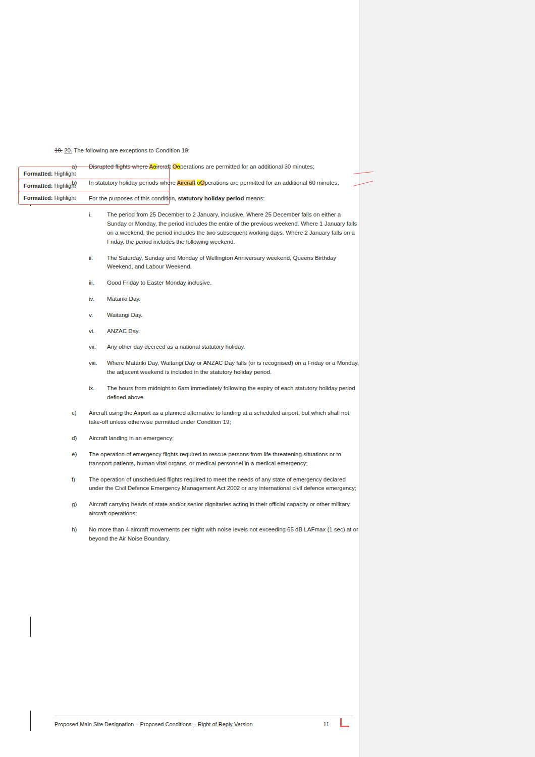Formatted: Highlight
Formatted: Highlight
Formatted: Highlight
19. 20. The following are exceptions to Condition 19:
a) Disrupted flights where Aaircraft Ooperations are permitted for an additional 30 minutes;
b) In statutory holiday periods where Aircraft oOperations are permitted for an additional 60 minutes;
For the purposes of this condition, statutory holiday period means:
i. The period from 25 December to 2 January, inclusive. Where 25 December falls on either a Sunday or Monday, the period includes the entire of the previous weekend. Where 1 January falls on a weekend, the period includes the two subsequent working days. Where 2 January falls on a Friday, the period includes the following weekend.
ii. The Saturday, Sunday and Monday of Wellington Anniversary weekend, Queens Birthday Weekend, and Labour Weekend.
iii. Good Friday to Easter Monday inclusive.
iv. Matariki Day.
v. Waitangi Day.
vi. ANZAC Day.
vii. Any other day decreed as a national statutory holiday.
viii. Where Matariki Day, Waitangi Day or ANZAC Day falls (or is recognised) on a Friday or a Monday, the adjacent weekend is included in the statutory holiday period.
ix. The hours from midnight to 6am immediately following the expiry of each statutory holiday period defined above.
c) Aircraft using the Airport as a planned alternative to landing at a scheduled airport, but which shall not take-off unless otherwise permitted under Condition 19;
d) Aircraft landing in an emergency;
e) The operation of emergency flights required to rescue persons from life threatening situations or to transport patients, human vital organs, or medical personnel in a medical emergency;
f) The operation of unscheduled flights required to meet the needs of any state of emergency declared under the Civil Defence Emergency Management Act 2002 or any international civil defence emergency;
g) Aircraft carrying heads of state and/or senior dignitaries acting in their official capacity or other military aircraft operations;
h) No more than 4 aircraft movements per night with noise levels not exceeding 65 dB LAFmax (1 sec) at or beyond the Air Noise Boundary.
Proposed Main Site Designation – Proposed Conditions – Right of Reply Version 11